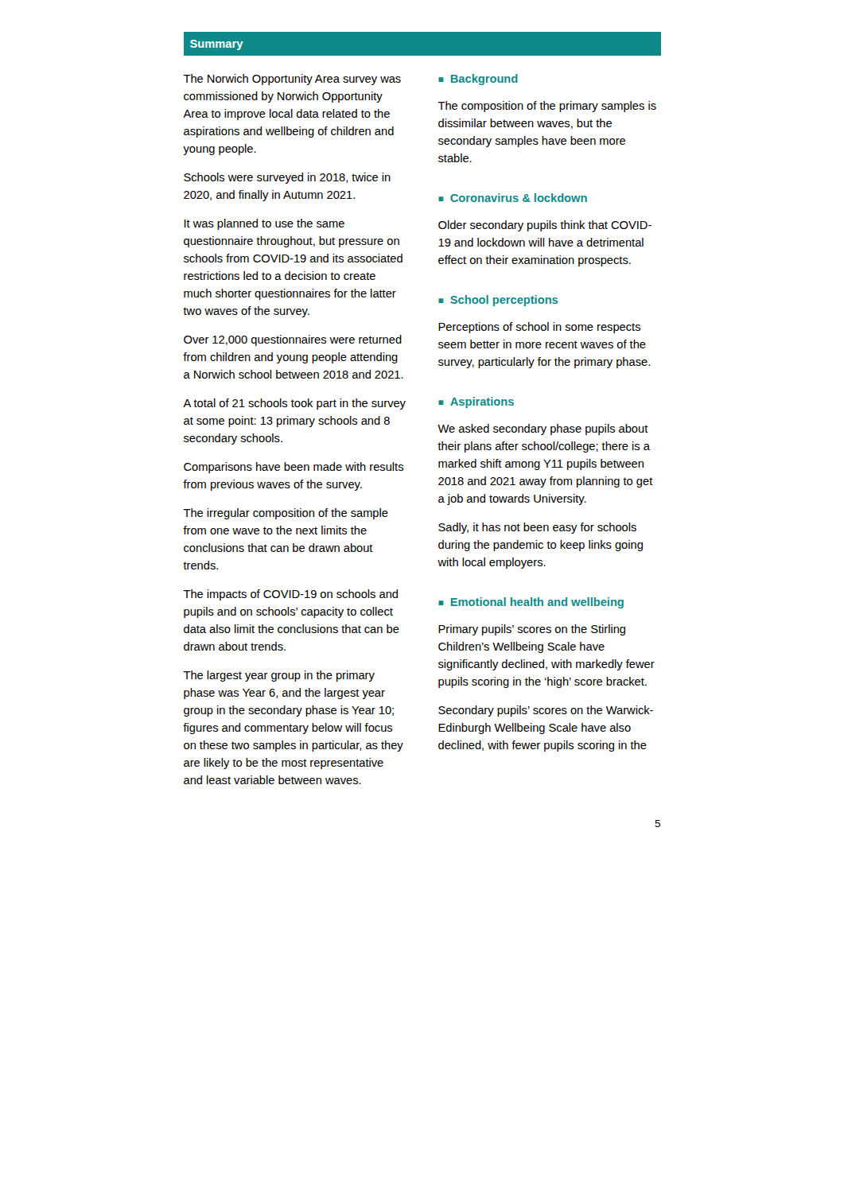Summary
The Norwich Opportunity Area survey was commissioned by Norwich Opportunity Area to improve local data related to the aspirations and wellbeing of children and young people.
Schools were surveyed in 2018, twice in 2020, and finally in Autumn 2021.
It was planned to use the same questionnaire throughout, but pressure on schools from COVID-19 and its associated restrictions led to a decision to create much shorter questionnaires for the latter two waves of the survey.
Over 12,000 questionnaires were returned from children and young people attending a Norwich school between 2018 and 2021.
A total of 21 schools took part in the survey at some point: 13 primary schools and 8 secondary schools.
Comparisons have been made with results from previous waves of the survey.
The irregular composition of the sample from one wave to the next limits the conclusions that can be drawn about trends.
The impacts of COVID-19 on schools and pupils and on schools’ capacity to collect data also limit the conclusions that can be drawn about trends.
The largest year group in the primary phase was Year 6, and the largest year group in the secondary phase is Year 10; figures and commentary below will focus on these two samples in particular, as they are likely to be the most representative and least variable between waves.
■
Background
The composition of the primary samples is dissimilar between waves, but the secondary samples have been more stable.
■
Coronavirus & lockdown
Older secondary pupils think that COVID-19 and lockdown will have a detrimental effect on their examination prospects.
■
School perceptions
Perceptions of school in some respects seem better in more recent waves of the survey, particularly for the primary phase.
■
Aspirations
We asked secondary phase pupils about their plans after school/college; there is a marked shift among Y11 pupils between 2018 and 2021 away from planning to get a job and towards University.
Sadly, it has not been easy for schools during the pandemic to keep links going with local employers.
■
Emotional health and wellbeing
Primary pupils’ scores on the Stirling Children’s Wellbeing Scale have significantly declined, with markedly fewer pupils scoring in the ‘high’ score bracket.
Secondary pupils’ scores on the Warwick-Edinburgh Wellbeing Scale have also declined, with fewer pupils scoring in the
5